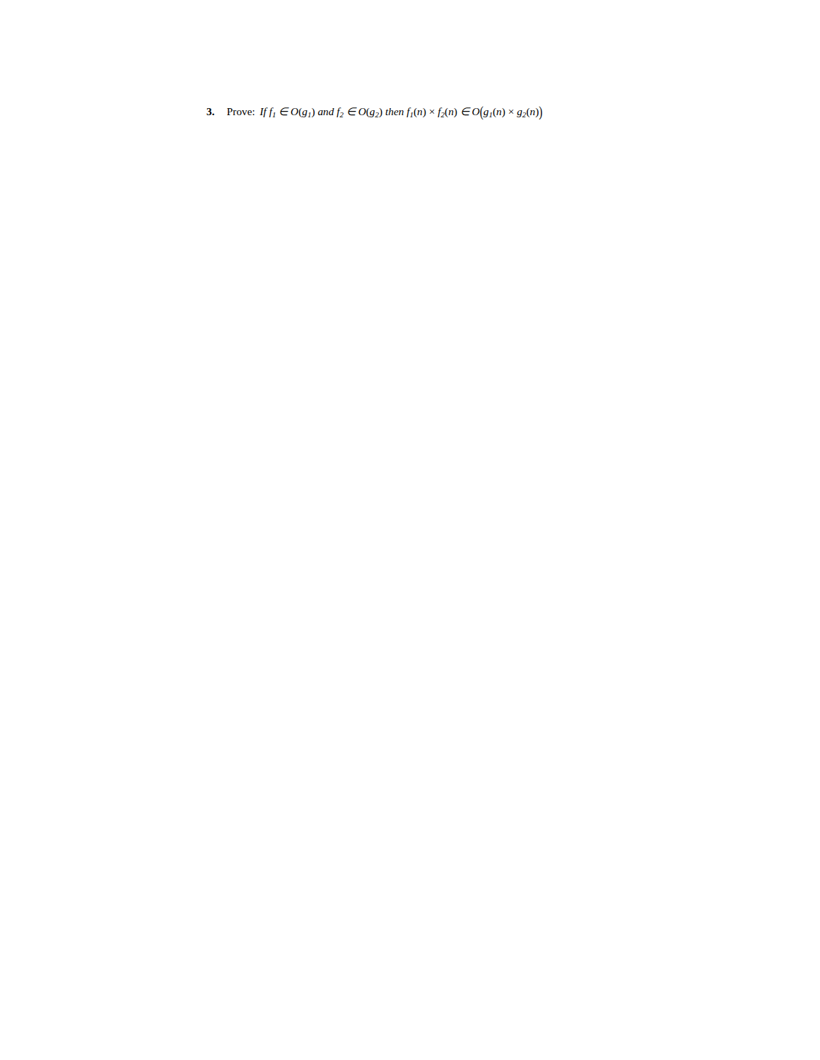3. Prove: If f1 ∈ O(g1) and f2 ∈ O(g2) then f1(n) × f2(n) ∈ O(g1(n) × g2(n))